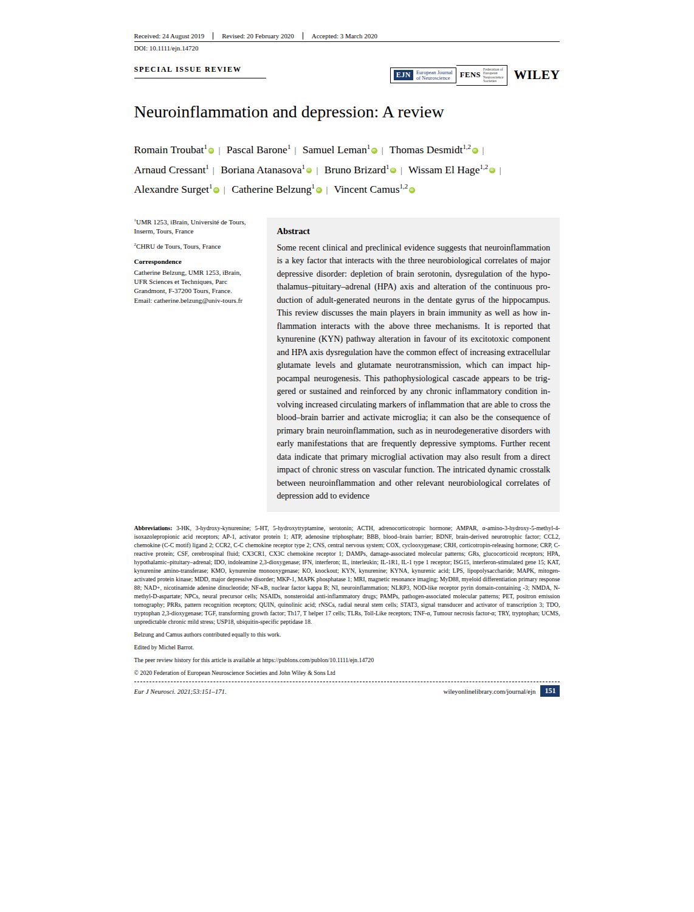Received: 24 August 2019
Revised: 20 February 2020
Accepted: 3 March 2020
DOI: 10.1111/ejn.14720
SPECIAL ISSUE REVIEW
EJN European Journal
of Neuroscience
FENS Federation of
European
Neuroscience
Societies
WILEY
Neuroinflammation and depression: A review
Romain Troubat1 | Pascal Barone1| Samuel Leman1 | Thomas Desmidt1,2 |
Arnaud Cressant1| Boriana Atanasova1 | Bruno Brizard1 | Wissam El Hage1,2 |
Alexandre Surget1 | Catherine Belzung1 | Vincent Camus1,2
1UMR 1253, iBrain, Université de Tours, Inserm, Tours, France
2CHRU de Tours, Tours, France
Correspondence
Catherine Belzung, UMR 1253, iBrain, UFR Sciences et Techniques, Parc Grandmont, F-37200 Tours, France.
Email: catherine.belzung@univ-tours.fr
Abstract
Some recent clinical and preclinical evidence suggests that neuroinflammation is a key factor that interacts with the three neurobiological correlates of major depressive disorder: depletion of brain serotonin, dysregulation of the hypothalamus–pituitary–adrenal (HPA) axis and alteration of the continuous production of adult-generated neurons in the dentate gyrus of the hippocampus. This review discusses the main players in brain immunity as well as how inflammation interacts with the above three mechanisms. It is reported that kynurenine (KYN) pathway alteration in favour of its excitotoxic component and HPA axis dysregulation have the common effect of increasing extracellular glutamate levels and glutamate neurotransmission, which can impact hippocampal neurogenesis. This pathophysiological cascade appears to be triggered or sustained and reinforced by any chronic inflammatory condition involving increased circulating markers of inflammation that are able to cross the blood–brain barrier and activate microglia; it can also be the consequence of primary brain neuroinflammation, such as in neurodegenerative disorders with early manifestations that are frequently depressive symptoms. Further recent data indicate that primary microglial activation may also result from a direct impact of chronic stress on vascular function. The intricated dynamic crosstalk between neuroinflammation and other relevant neurobiological correlates of depression add to evidence
Abbreviations: 3-HK, 3-hydroxy-kynurenine; 5-HT, 5-hydroxytryptamine, serotonin; ACTH, adrenocorticotropic hormone; AMPAR, α-amino-3-hydroxy-5-methyl-4-isoxazolepropionic acid receptors; AP-1, activator protein 1; ATP, adenosine triphosphate; BBB, blood–brain barrier; BDNF, brain-derived neurotrophic factor; CCL2, chemokine (C-C motif) ligand 2; CCR2, C-C chemokine receptor type 2; CNS, central nervous system; COX, cyclooxygenase; CRH, corticotropin-releasing hormone; CRP, C-reactive protein; CSF, cerebrospinal fluid; CX3CR1, CX3C chemokine receptor 1; DAMPs, damage-associated molecular patterns; GRs, glucocorticoid receptors; HPA, hypothalamic–pituitary–adrenal; IDO, indoleamine 2,3-dioxygenase; IFN, interferon; IL, interleukin; IL-1R1, IL-1 type 1 receptor; ISG15, interferon-stimulated gene 15; KAT, kynurenine amino-transferase; KMO, kynurenine monooxygenase; KO, knockout; KYN, kynurenine; KYNA, kynurenic acid; LPS, lipopolysaccharide; MAPK, mitogen-activated protein kinase; MDD, major depressive disorder; MKP-1, MAPK phosphatase 1; MRI, magnetic resonance imaging; MyD88, myeloid differentiation primary response 88; NAD+, nicotinamide adenine dinucleotide; NF-κB, nuclear factor kappa B; NI, neuroinflammation; NLRP3, NOD-like receptor pyrin domain-containing -3; NMDA, N-methyl-D-aspartate; NPCs, neural precursor cells; NSAIDs, nonsteroidal anti-inflammatory drugs; PAMPs, pathogen-associated molecular patterns; PET, positron emission tomography; PRRs, pattern recognition receptors; QUIN, quinolinic acid; rNSCs, radial neural stem cells; STAT3, signal transducer and activator of transcription 3; TDO, tryptophan 2,3-dioxygenase; TGF, transforming growth factor; Th17, T helper 17 cells; TLRs, Toll-Like receptors; TNF-α, Tumour necrosis factor-α; TRY, tryptophan; UCMS, unpredictable chronic mild stress; USP18, ubiquitin-specific peptidase 18.
Belzung and Camus authors contributed equally to this work.
Edited by Michel Barrot.
The peer review history for this article is available at https://publons.com/publon/10.1111/ejn.14720
© 2020 Federation of European Neuroscience Societies and John Wiley & Sons Ltd
Eur J Neurosci. 2021;53:151–171.
wileyonlinelibrary.com/journal/ejn 151